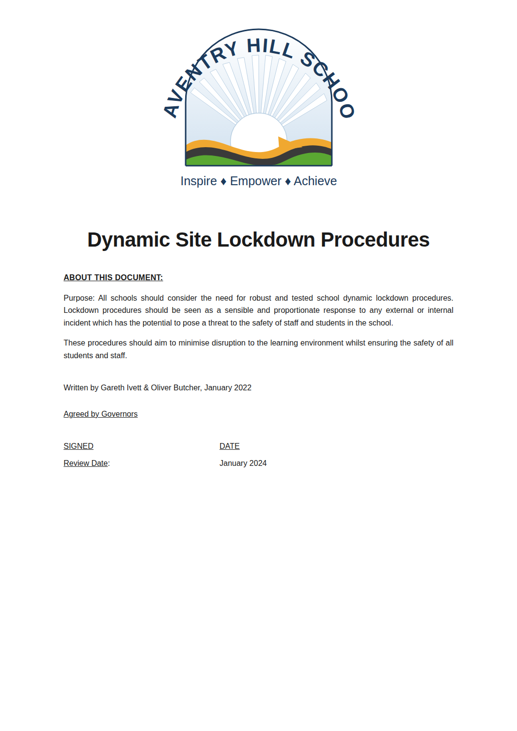DAVENTRY HILL SCHOOL Inspire ♦ Empower ♦ Achieve
Dynamic Site Lockdown Procedures
ABOUT THIS DOCUMENT:
Purpose: All schools should consider the need for robust and tested school dynamic lockdown procedures. Lockdown procedures should be seen as a sensible and proportionate response to any external or internal incident which has the potential to pose a threat to the safety of staff and students in the school.
These procedures should aim to minimise disruption to the learning environment whilst ensuring the safety of all students and staff.
Written by Gareth Ivett & Oliver Butcher, January 2022
Agreed by Governors
SIGNED DATE
Review Date: January 2024